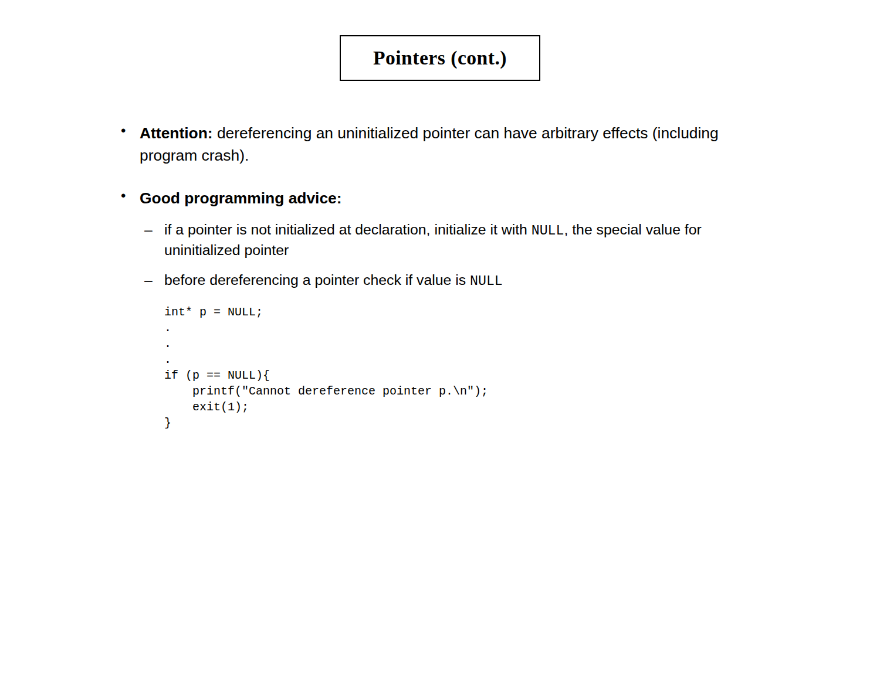Pointers (cont.)
Attention: dereferencing an uninitialized pointer can have arbitrary effects (including program crash).
Good programming advice:
if a pointer is not initialized at declaration, initialize it with NULL, the special value for uninitialized pointer
before dereferencing a pointer check if value is NULL
int* p = NULL;
.
.
.
if (p == NULL){
    printf("Cannot dereference pointer p.\n");
    exit(1);
}